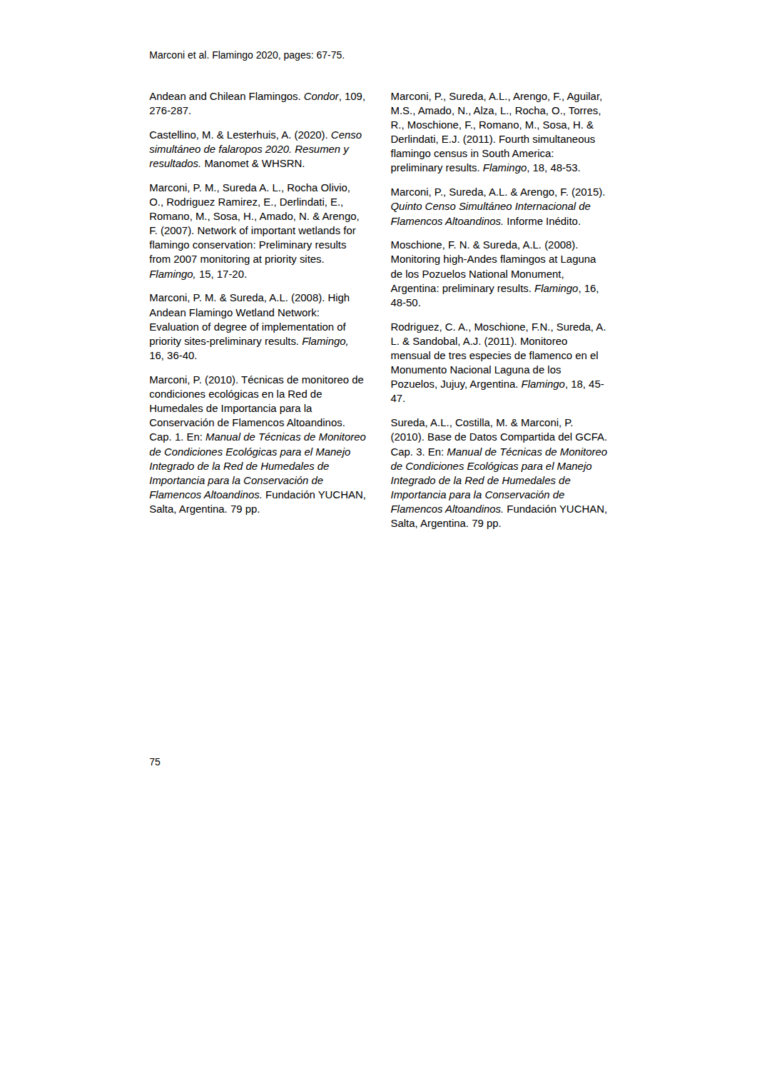Marconi et al. Flamingo 2020, pages: 67-75.
Andean and Chilean Flamingos. Condor, 109, 276-287.
Castellino, M. & Lesterhuis, A. (2020). Censo simultáneo de falaropos 2020. Resumen y resultados. Manomet & WHSRN.
Marconi, P. M., Sureda A. L., Rocha Olivio, O., Rodriguez Ramirez, E., Derlindati, E., Romano, M., Sosa, H., Amado, N. & Arengo, F. (2007). Network of important wetlands for flamingo conservation: Preliminary results from 2007 monitoring at priority sites. Flamingo, 15, 17-20.
Marconi, P. M. & Sureda, A.L. (2008). High Andean Flamingo Wetland Network: Evaluation of degree of implementation of priority sites-preliminary results. Flamingo, 16, 36-40.
Marconi, P. (2010). Técnicas de monitoreo de condiciones ecológicas en la Red de Humedales de Importancia para la Conservación de Flamencos Altoandinos. Cap. 1. En: Manual de Técnicas de Monitoreo de Condiciones Ecológicas para el Manejo Integrado de la Red de Humedales de Importancia para la Conservación de Flamencos Altoandinos. Fundación YUCHAN, Salta, Argentina. 79 pp.
Marconi, P., Sureda, A.L., Arengo, F., Aguilar, M.S., Amado, N., Alza, L., Rocha, O., Torres, R., Moschione, F., Romano, M., Sosa, H. & Derlindati, E.J. (2011). Fourth simultaneous flamingo census in South America: preliminary results. Flamingo, 18, 48-53.
Marconi, P., Sureda, A.L. & Arengo, F. (2015). Quinto Censo Simultáneo Internacional de Flamencos Altoandinos. Informe Inédito.
Moschione, F. N. & Sureda, A.L. (2008). Monitoring high-Andes flamingos at Laguna de los Pozuelos National Monument, Argentina: preliminary results. Flamingo, 16, 48-50.
Rodriguez, C. A., Moschione, F.N., Sureda, A. L. & Sandobal, A.J. (2011). Monitoreo mensual de tres especies de flamenco en el Monumento Nacional Laguna de los Pozuelos, Jujuy, Argentina. Flamingo, 18, 45-47.
Sureda, A.L., Costilla, M. & Marconi, P. (2010). Base de Datos Compartida del GCFA. Cap. 3. En: Manual de Técnicas de Monitoreo de Condiciones Ecológicas para el Manejo Integrado de la Red de Humedales de Importancia para la Conservación de Flamencos Altoandinos. Fundación YUCHAN, Salta, Argentina. 79 pp.
75